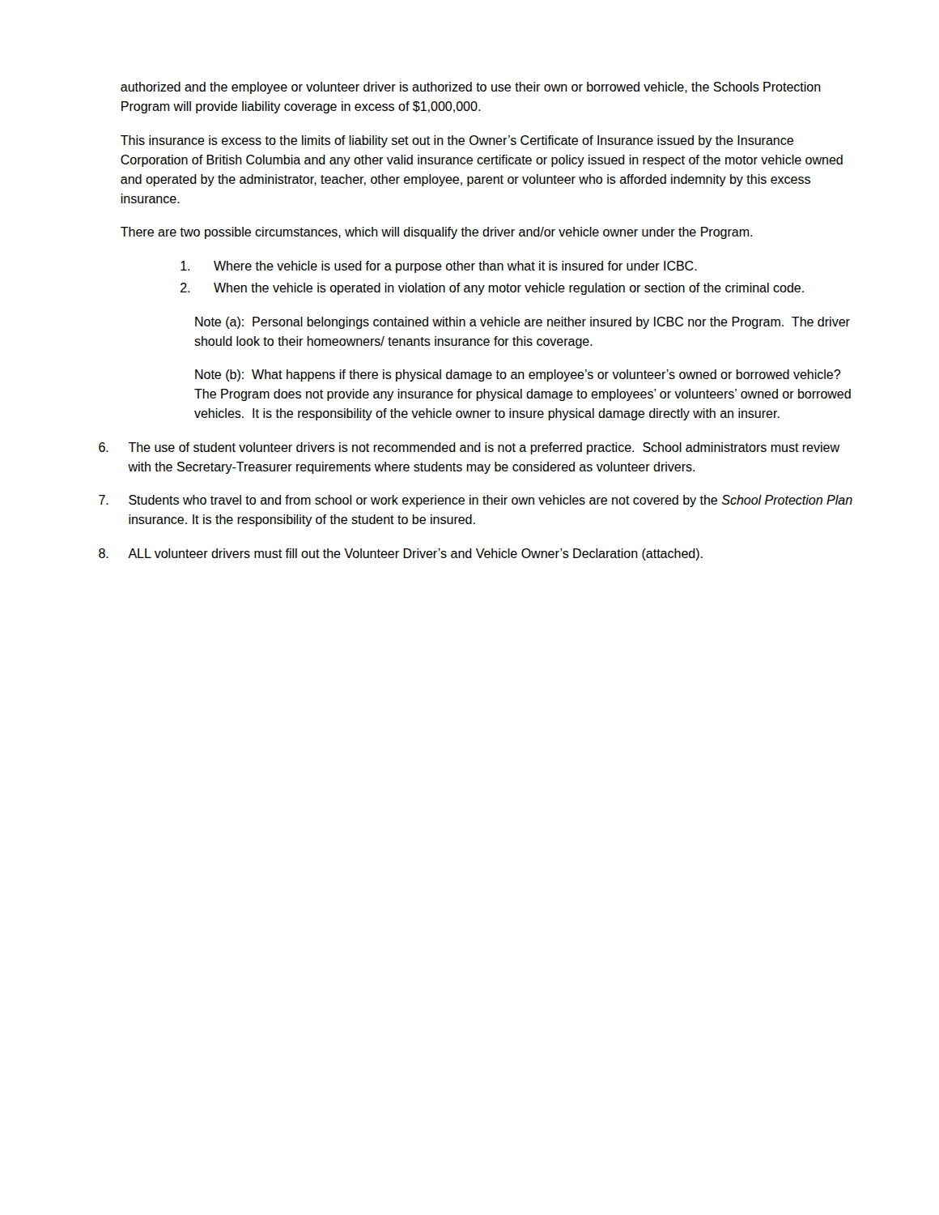authorized and the employee or volunteer driver is authorized to use their own or borrowed vehicle, the Schools Protection Program will provide liability coverage in excess of $1,000,000.
This insurance is excess to the limits of liability set out in the Owner’s Certificate of Insurance issued by the Insurance Corporation of British Columbia and any other valid insurance certificate or policy issued in respect of the motor vehicle owned and operated by the administrator, teacher, other employee, parent or volunteer who is afforded indemnity by this excess insurance.
There are two possible circumstances, which will disqualify the driver and/or vehicle owner under the Program.
Where the vehicle is used for a purpose other than what it is insured for under ICBC.
When the vehicle is operated in violation of any motor vehicle regulation or section of the criminal code.
Note (a): Personal belongings contained within a vehicle are neither insured by ICBC nor the Program. The driver should look to their homeowners/ tenants insurance for this coverage.
Note (b): What happens if there is physical damage to an employee’s or volunteer’s owned or borrowed vehicle?
The Program does not provide any insurance for physical damage to employees’ or volunteers’ owned or borrowed vehicles. It is the responsibility of the vehicle owner to insure physical damage directly with an insurer.
The use of student volunteer drivers is not recommended and is not a preferred practice. School administrators must review with the Secretary-Treasurer requirements where students may be considered as volunteer drivers.
Students who travel to and from school or work experience in their own vehicles are not covered by the School Protection Plan insurance. It is the responsibility of the student to be insured.
ALL volunteer drivers must fill out the Volunteer Driver’s and Vehicle Owner’s Declaration (attached).